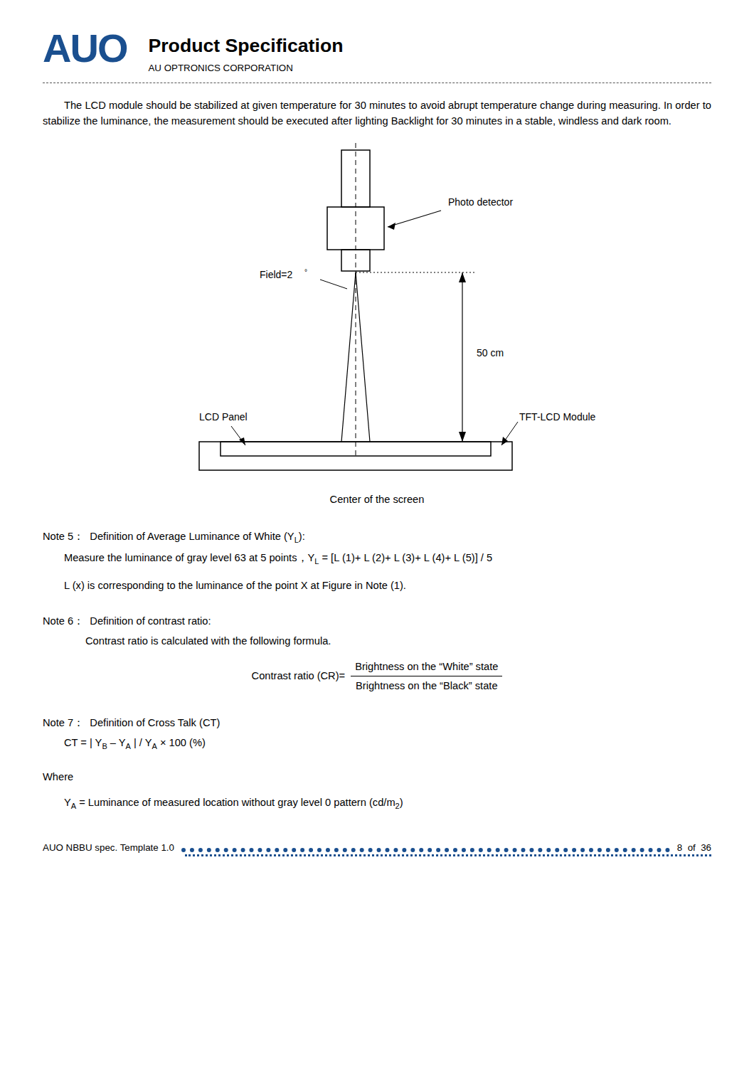AUO
Product Specification
AU OPTRONICS CORPORATION
The LCD module should be stabilized at given temperature for 30 minutes to avoid abrupt temperature change during measuring. In order to stabilize the luminance, the measurement should be executed after lighting Backlight for 30 minutes in a stable, windless and dark room.
Photo detector Field=2 ° 50 cm LCD Panel TFT-LCD Module
Center of the screen
Note 5： Definition of Average Luminance of White (YL):
Measure the luminance of gray level 63 at 5 points，YL = [L (1)+ L (2)+ L (3)+ L (4)+ L (5)] / 5
L (x) is corresponding to the luminance of the point X at Figure in Note (1).
Note 6： Definition of contrast ratio:
Contrast ratio is calculated with the following formula.
Contrast ratio (CR)= Brightness on the “White” state Brightness on the “Black” state
Note 7： Definition of Cross Talk (CT)
CT = | YB – YA | / YA × 100 (%)
Where
YA = Luminance of measured location without gray level 0 pattern (cd/m2)
AUO NBBU spec. Template 1.0
8 of 36